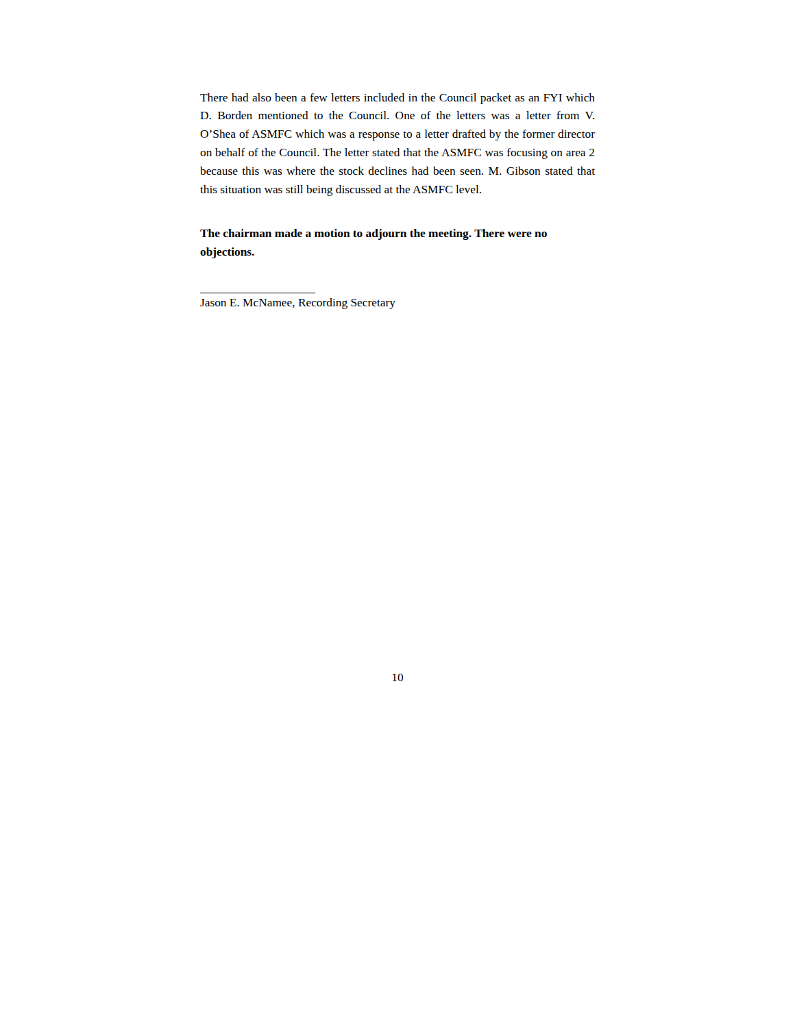There had also been a few letters included in the Council packet as an FYI which D. Borden mentioned to the Council. One of the letters was a letter from V. O’Shea of ASMFC which was a response to a letter drafted by the former director on behalf of the Council. The letter stated that the ASMFC was focusing on area 2 because this was where the stock declines had been seen. M. Gibson stated that this situation was still being discussed at the ASMFC level.
The chairman made a motion to adjourn the meeting. There were no objections.
Jason E. McNamee, Recording Secretary
10